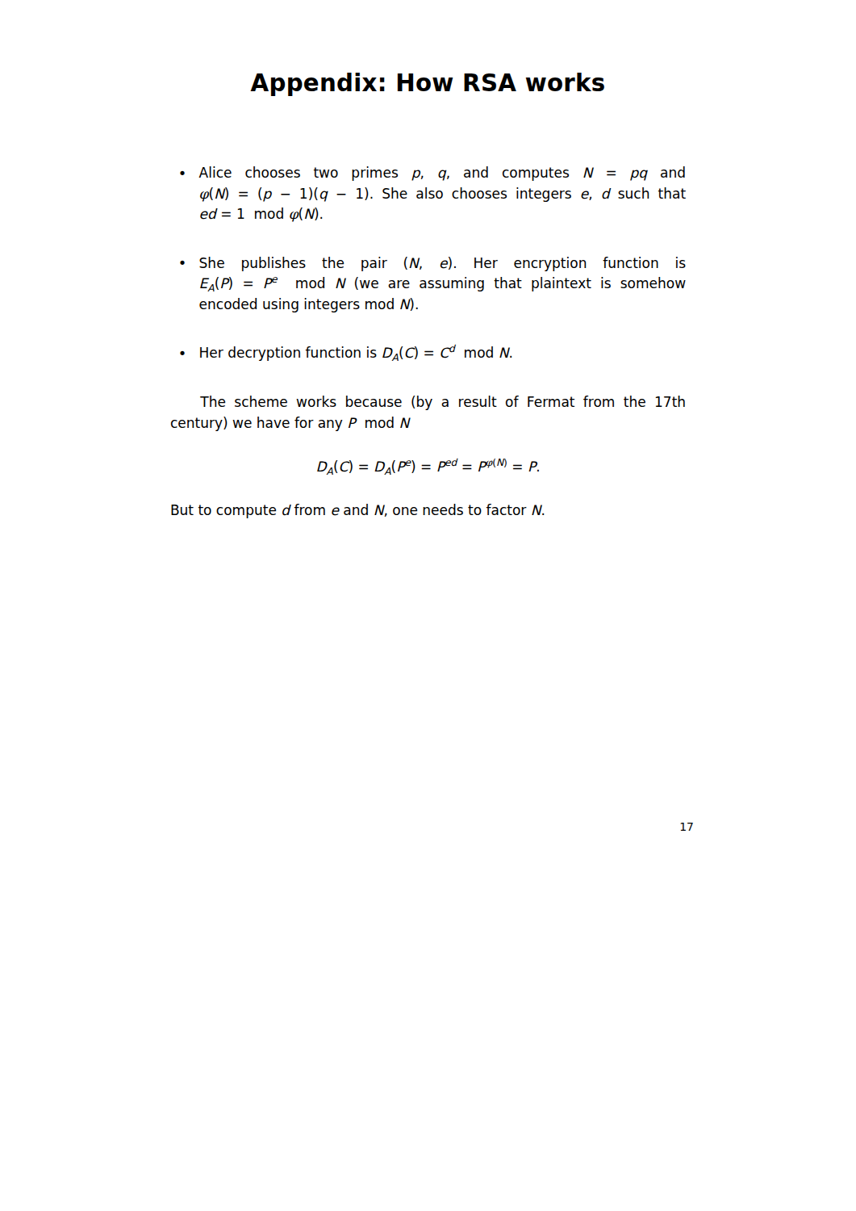Appendix: How RSA works
Alice chooses two primes p, q, and computes N = pq and φ(N) = (p − 1)(q − 1). She also chooses integers e, d such that ed = 1 mod φ(N).
She publishes the pair (N, e). Her encryption function is EA(P) = Pe mod N (we are assuming that plaintext is somehow encoded using integers mod N).
Her decryption function is DA(C) = Cd mod N.
The scheme works because (by a result of Fermat from the 17th century) we have for any P mod N
DA(C) = DA(Pe) = Ped = Pφ(N) = P.
But to compute d from e and N, one needs to factor N.
17